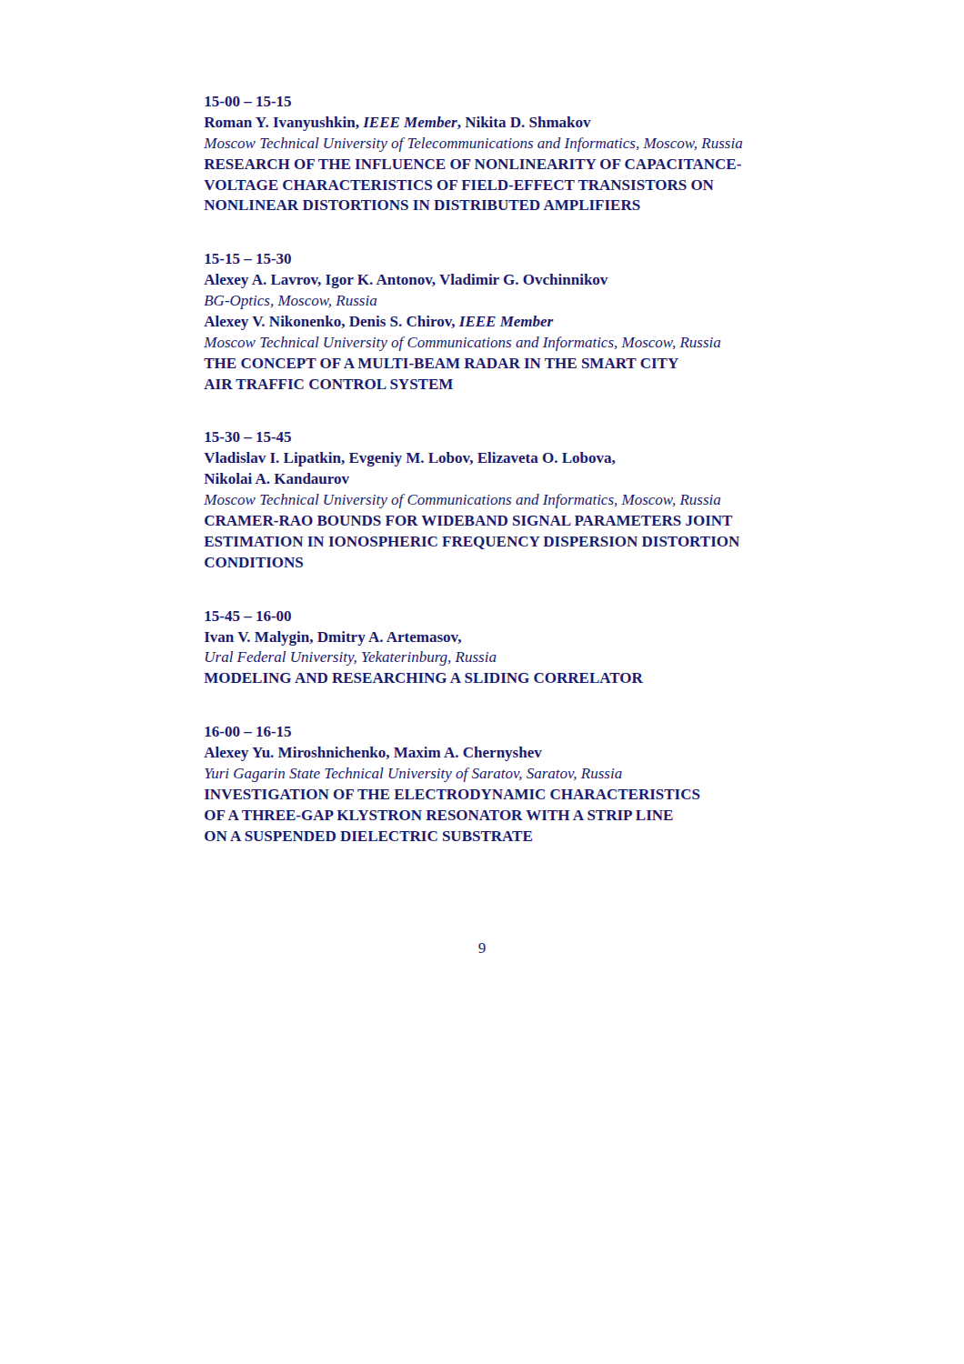15-00 – 15-15
Roman Y. Ivanyushkin, IEEE Member, Nikita D. Shmakov
Moscow Technical University of Telecommunications and Informatics, Moscow, Russia
Research of the influence of nonlinearity of capacitance-voltage characteristics of field-effect transistors on nonlinear distortions in distributed amplifiers
15-15 – 15-30
Alexey A. Lavrov, Igor K. Antonov, Vladimir G. Ovchinnikov
BG-Optics, Moscow, Russia
Alexey V. Nikonenko, Denis S. Chirov, IEEE Member
Moscow Technical University of Communications and Informatics, Moscow, Russia
The concept of a multi-beam radar in the smart city
air traffic control system
15-30 – 15-45
Vladislav I. Lipatkin, Evgeniy M. Lobov, Elizaveta O. Lobova,
Nikolai A. Kandaurov
Moscow Technical University of Communications and Informatics, Moscow, Russia
Cramer-Rao bounds for wideband signal parameters joint estimation in ionospheric frequency dispersion distortion conditions
15-45 – 16-00
Ivan V. Malygin, Dmitry A. Artemasov,
Ural Federal University, Yekaterinburg, Russia
Modeling and researching a sliding correlator
16-00 – 16-15
Alexey Yu. Miroshnichenko, Maxim A. Chernyshev
Yuri Gagarin State Technical University of Saratov, Saratov, Russia
Investigation of the electrodynamic characteristics
of a three-gap klystron resonator with a strip line
on a suspended dielectric substrate
9